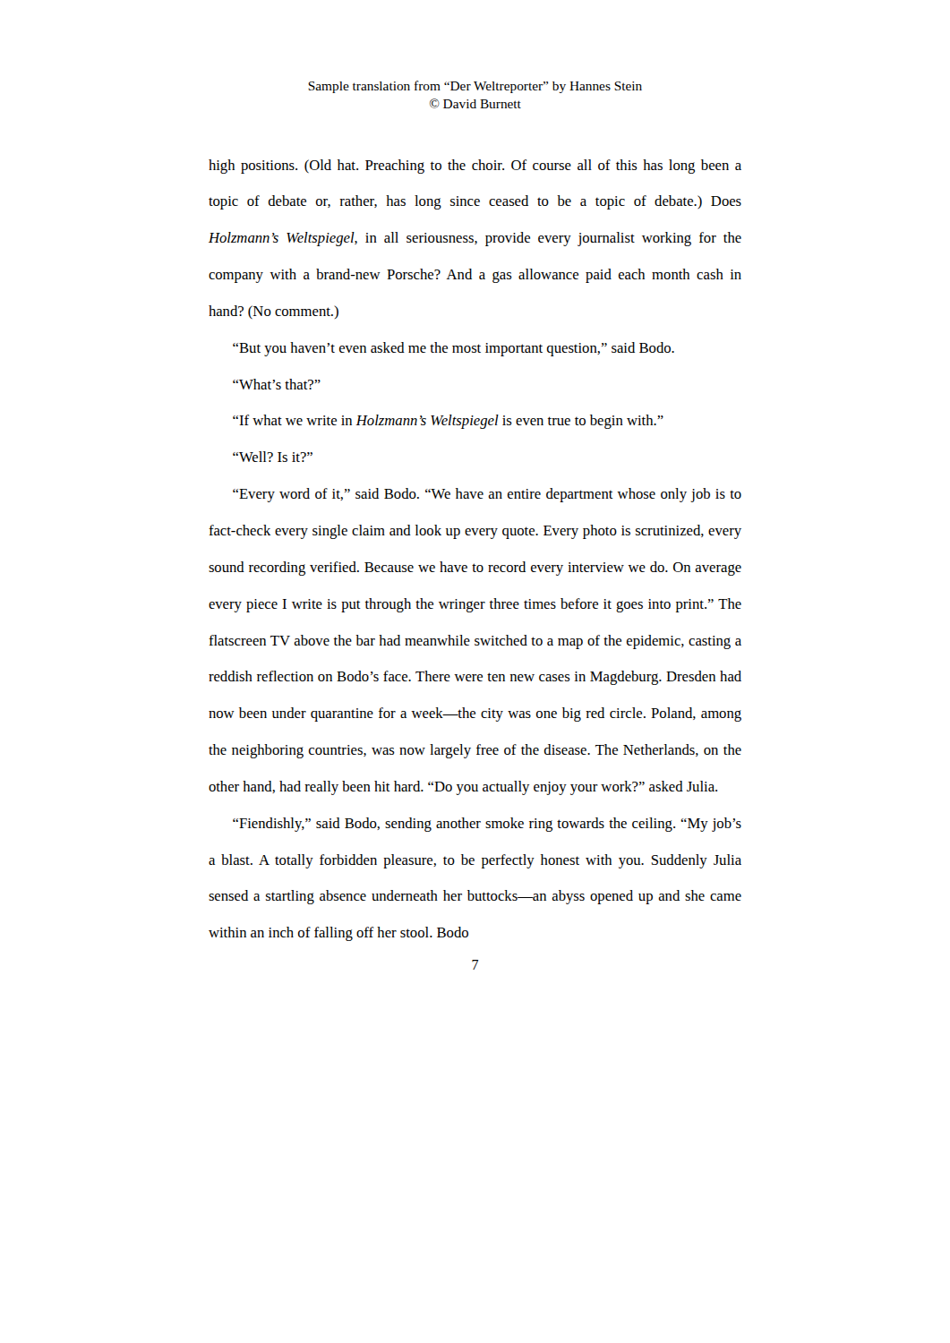Sample translation from “Der Weltreporter” by Hannes Stein © David Burnett
high positions. (Old hat. Preaching to the choir. Of course all of this has long been a topic of debate or, rather, has long since ceased to be a topic of debate.) Does Holzmann’s Weltspiegel, in all seriousness, provide every journalist working for the company with a brand-new Porsche? And a gas allowance paid each month cash in hand? (No comment.)
“But you haven’t even asked me the most important question,” said Bodo.
“What’s that?”
“If what we write in Holzmann’s Weltspiegel is even true to begin with.”
“Well? Is it?”
“Every word of it,” said Bodo. “We have an entire department whose only job is to fact-check every single claim and look up every quote. Every photo is scrutinized, every sound recording verified. Because we have to record every interview we do. On average every piece I write is put through the wringer three times before it goes into print.” The flatscreen TV above the bar had meanwhile switched to a map of the epidemic, casting a reddish reflection on Bodo’s face. There were ten new cases in Magdeburg. Dresden had now been under quarantine for a week—the city was one big red circle. Poland, among the neighboring countries, was now largely free of the disease. The Netherlands, on the other hand, had really been hit hard. “Do you actually enjoy your work?” asked Julia.
“Fiendishly,” said Bodo, sending another smoke ring towards the ceiling. “My job’s a blast. A totally forbidden pleasure, to be perfectly honest with you. Suddenly Julia sensed a startling absence underneath her buttocks—an abyss opened up and she came within an inch of falling off her stool. Bodo
7